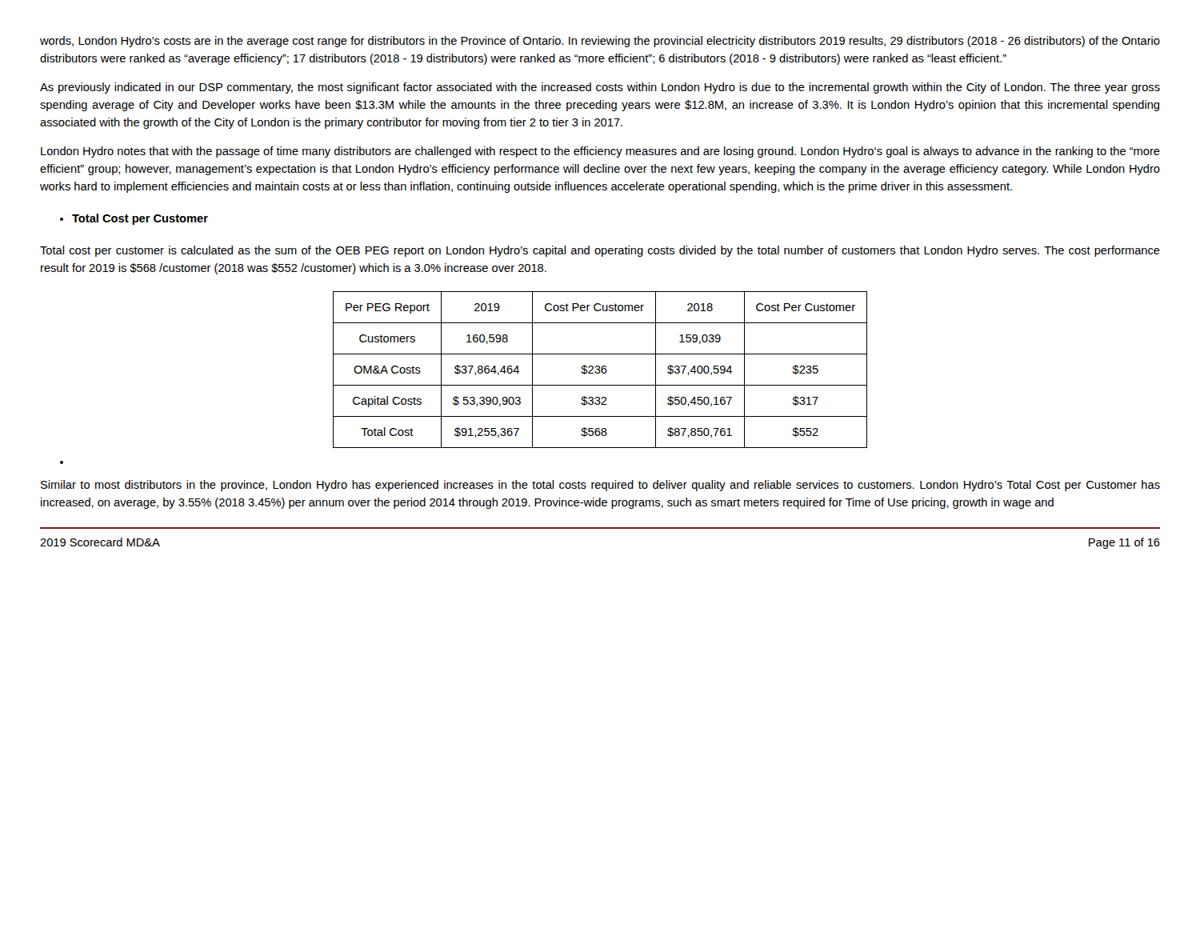words, London Hydro’s costs are in the average cost range for distributors in the Province of Ontario. In reviewing the provincial electricity distributors 2019 results, 29 distributors (2018 - 26 distributors) of the Ontario distributors were ranked as “average efficiency”; 17 distributors (2018 - 19 distributors) were ranked as “more efficient”; 6 distributors (2018 - 9 distributors) were ranked as “least efficient.”
As previously indicated in our DSP commentary, the most significant factor associated with the increased costs within London Hydro is due to the incremental growth within the City of London. The three year gross spending average of City and Developer works have been $13.3M while the amounts in the three preceding years were $12.8M, an increase of 3.3%. It is London Hydro’s opinion that this incremental spending associated with the growth of the City of London is the primary contributor for moving from tier 2 to tier 3 in 2017.
London Hydro notes that with the passage of time many distributors are challenged with respect to the efficiency measures and are losing ground. London Hydro‘s goal is always to advance in the ranking to the “more efficient” group; however, management’s expectation is that London Hydro’s efficiency performance will decline over the next few years, keeping the company in the average efficiency category. While London Hydro works hard to implement efficiencies and maintain costs at or less than inflation, continuing outside influences accelerate operational spending, which is the prime driver in this assessment.
Total Cost per Customer
Total cost per customer is calculated as the sum of the OEB PEG report on London Hydro’s capital and operating costs divided by the total number of customers that London Hydro serves. The cost performance result for 2019 is $568 /customer (2018 was $552 /customer) which is a 3.0% increase over 2018.
| Per PEG Report | 2019 | Cost Per Customer | 2018 | Cost Per Customer |
| Customers | 160,598 | | 159,039 | |
| OM&A Costs | $37,864,464 | $236 | $37,400,594 | $235 |
| Capital Costs | $ 53,390,903 | $332 | $50,450,167 | $317 |
| Total Cost | $91,255,367 | $568 | $87,850,761 | $552 |
Similar to most distributors in the province, London Hydro has experienced increases in the total costs required to deliver quality and reliable services to customers. London Hydro’s Total Cost per Customer has increased, on average, by 3.55% (2018 3.45%) per annum over the period 2014 through 2019. Province-wide programs, such as smart meters required for Time of Use pricing, growth in wage and
2019 Scorecard MD&A Page 11 of 16